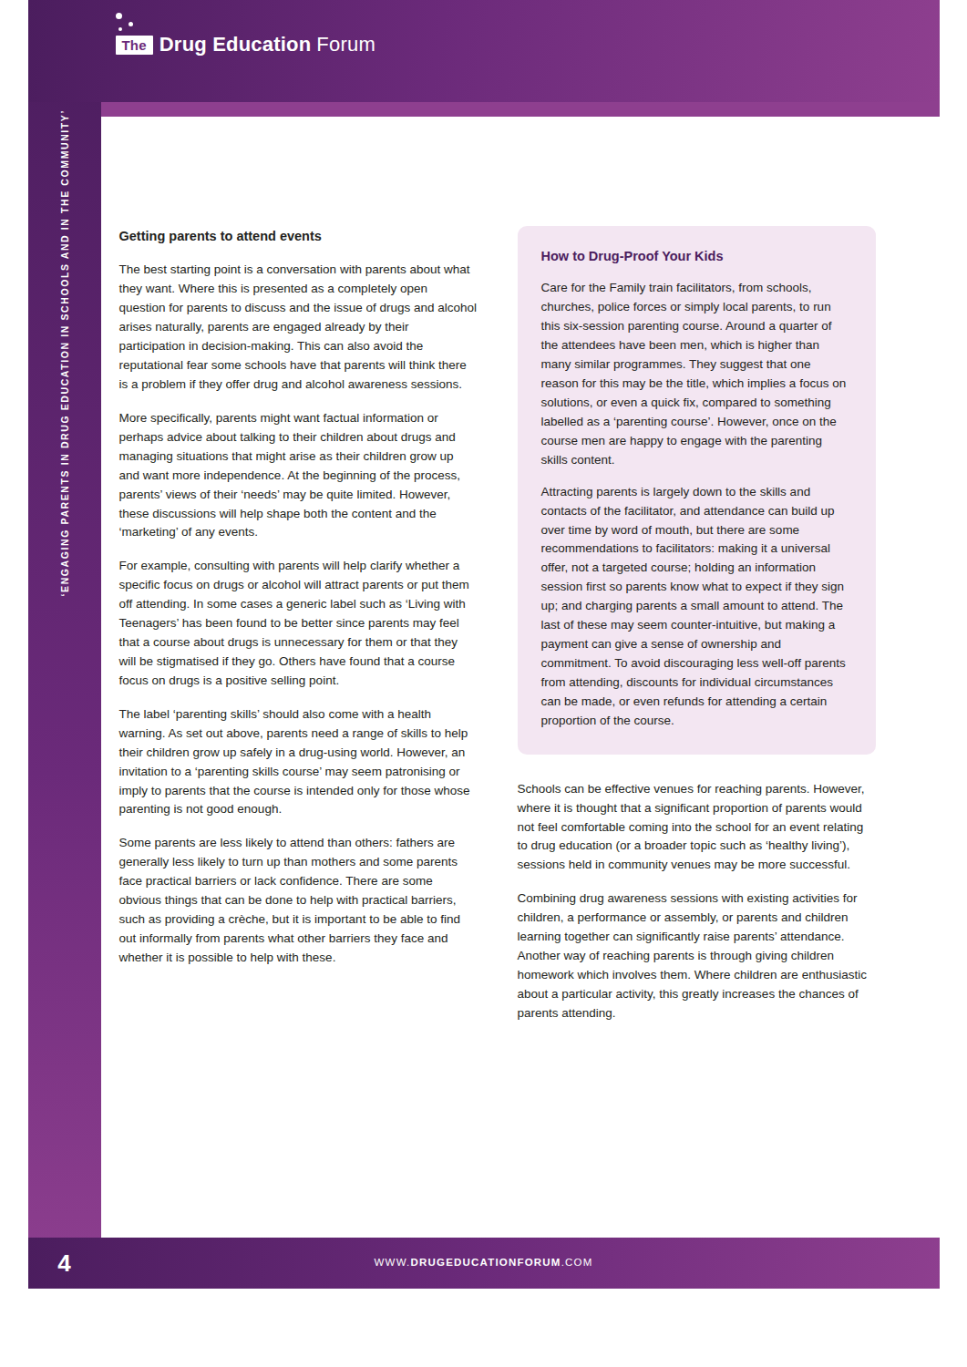‘ENGAGING PARENTS IN DRUG EDUCATION IN SCHOOLS AND IN THE COMMUNITY’
The Drug Education Forum
Getting parents to attend events
The best starting point is a conversation with parents about what they want. Where this is presented as a completely open question for parents to discuss and the issue of drugs and alcohol arises naturally, parents are engaged already by their participation in decision-making. This can also avoid the reputational fear some schools have that parents will think there is a problem if they offer drug and alcohol awareness sessions.
More specifically, parents might want factual information or perhaps advice about talking to their children about drugs and managing situations that might arise as their children grow up and want more independence. At the beginning of the process, parents’ views of their ‘needs’ may be quite limited. However, these discussions will help shape both the content and the ‘marketing’ of any events.
For example, consulting with parents will help clarify whether a specific focus on drugs or alcohol will attract parents or put them off attending. In some cases a generic label such as ‘Living with Teenagers’ has been found to be better since parents may feel that a course about drugs is unnecessary for them or that they will be stigmatised if they go. Others have found that a course focus on drugs is a positive selling point.
The label ‘parenting skills’ should also come with a health warning. As set out above, parents need a range of skills to help their children grow up safely in a drug-using world. However, an invitation to a ‘parenting skills course’ may seem patronising or imply to parents that the course is intended only for those whose parenting is not good enough.
Some parents are less likely to attend than others: fathers are generally less likely to turn up than mothers and some parents face practical barriers or lack confidence. There are some obvious things that can be done to help with practical barriers, such as providing a crèche, but it is important to be able to find out informally from parents what other barriers they face and whether it is possible to help with these.
How to Drug-Proof Your Kids
Care for the Family train facilitators, from schools, churches, police forces or simply local parents, to run this six-session parenting course. Around a quarter of the attendees have been men, which is higher than many similar programmes. They suggest that one reason for this may be the title, which implies a focus on solutions, or even a quick fix, compared to something labelled as a ‘parenting course’. However, once on the course men are happy to engage with the parenting skills content.
Attracting parents is largely down to the skills and contacts of the facilitator, and attendance can build up over time by word of mouth, but there are some recommendations to facilitators: making it a universal offer, not a targeted course; holding an information session first so parents know what to expect if they sign up; and charging parents a small amount to attend. The last of these may seem counter-intuitive, but making a payment can give a sense of ownership and commitment. To avoid discouraging less well-off parents from attending, discounts for individual circumstances can be made, or even refunds for attending a certain proportion of the course.
Schools can be effective venues for reaching parents. However, where it is thought that a significant proportion of parents would not feel comfortable coming into the school for an event relating to drug education (or a broader topic such as ‘healthy living’), sessions held in community venues may be more successful.
Combining drug awareness sessions with existing activities for children, a performance or assembly, or parents and children learning together can significantly raise parents’ attendance. Another way of reaching parents is through giving children homework which involves them. Where children are enthusiastic about a particular activity, this greatly increases the chances of parents attending.
4
WWW.DRUGEDUCATIONFORUM.COM